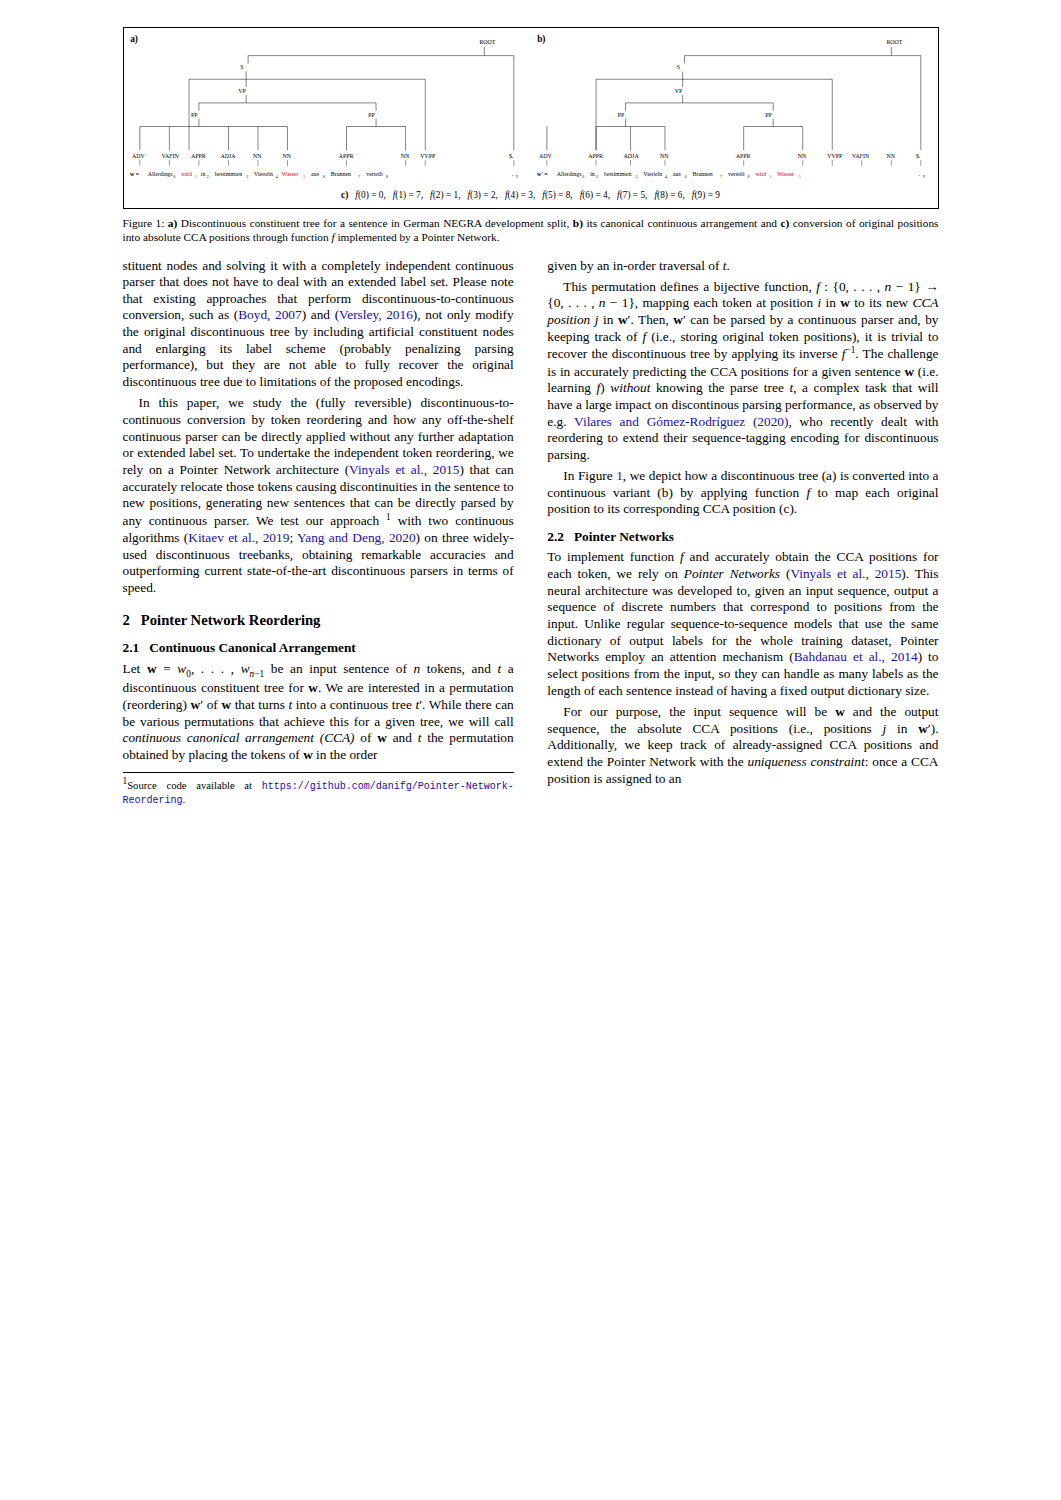a) ROOT S VP PP PP ADV VAFIN APPR ADJA NN NN APPR NN VVPP $. w = Allerdings 0 wird 1 in 2 bestimmten 3 Vierteln 4 Wasser 5 aus 6 Brunnen 7 verteilt 8 . 9
b) ROOT S VP PP PP ADV APPR ADJA NN APPR NN VVPP VAFIN NN $. w' = Allerdings 0 in 2 bestimmten 3 Vierteln 4 aus 6 Brunnen 7 verteilt 8 wird 1 Wasser 5 . 9 (canonical continuous arrangement)
c) f(0) = 0, f(1) = 7, f(2) = 1, f(3) = 2, f(4) = 3, f(5) = 8, f(6) = 4, f(7) = 5, f(8) = 6, f(9) = 9
Figure 1: a) Discontinuous constituent tree for a sentence in German NEGRA development split, b) its canonical continuous arrangement and c) conversion of original positions into absolute CCA positions through function f implemented by a Pointer Network.
stituent nodes and solving it with a completely independent continuous parser that does not have to deal with an extended label set. Please note that existing approaches that perform discontinuous-to-continuous conversion, such as (Boyd, 2007) and (Versley, 2016), not only modify the original discontinuous tree by including artificial constituent nodes and enlarging its label scheme (probably penalizing parsing performance), but they are not able to fully recover the original discontinuous tree due to limitations of the proposed encodings.
In this paper, we study the (fully reversible) discontinuous-to-continuous conversion by token reordering and how any off-the-shelf continuous parser can be directly applied without any further adaptation or extended label set. To undertake the independent token reordering, we rely on a Pointer Network architecture (Vinyals et al., 2015) that can accurately relocate those tokens causing discontinuities in the sentence to new positions, generating new sentences that can be directly parsed by any continuous parser. We test our approach 1 with two continuous algorithms (Kitaev et al., 2019; Yang and Deng, 2020) on three widely-used discontinuous treebanks, obtaining remarkable accuracies and outperforming current state-of-the-art discontinuous parsers in terms of speed.
2 Pointer Network Reordering
2.1 Continuous Canonical Arrangement
Let w = w0, . . . , wn−1 be an input sentence of n tokens, and t a discontinuous constituent tree for w. We are interested in a permutation (reordering) w′ of w that turns t into a continuous tree t′. While there can be various permutations that achieve this for a given tree, we will call continuous canonical arrangement (CCA) of w and t the permutation obtained by placing the tokens of w in the order
1Source code available at https://github.com/danifg/Pointer-Network-Reordering.
given by an in-order traversal of t.
This permutation defines a bijective function, f : {0, . . . , n − 1} → {0, . . . , n − 1}, mapping each token at position i in w to its new CCA position j in w′. Then, w′ can be parsed by a continuous parser and, by keeping track of f (i.e., storing original token positions), it is trivial to recover the discontinuous tree by applying its inverse f−1. The challenge is in accurately predicting the CCA positions for a given sentence w (i.e. learning f) without knowing the parse tree t, a complex task that will have a large impact on discontinous parsing performance, as observed by e.g. Vilares and Gómez-Rodríguez (2020), who recently dealt with reordering to extend their sequence-tagging encoding for discontinuous parsing.
In Figure 1, we depict how a discontinuous tree (a) is converted into a continuous variant (b) by applying function f to map each original position to its corresponding CCA position (c).
2.2 Pointer Networks
To implement function f and accurately obtain the CCA positions for each token, we rely on Pointer Networks (Vinyals et al., 2015). This neural architecture was developed to, given an input sequence, output a sequence of discrete numbers that correspond to positions from the input. Unlike regular sequence-to-sequence models that use the same dictionary of output labels for the whole training dataset, Pointer Networks employ an attention mechanism (Bahdanau et al., 2014) to select positions from the input, so they can handle as many labels as the length of each sentence instead of having a fixed output dictionary size.
For our purpose, the input sequence will be w and the output sequence, the absolute CCA positions (i.e., positions j in w′). Additionally, we keep track of already-assigned CCA positions and extend the Pointer Network with the uniqueness constraint: once a CCA position is assigned to an